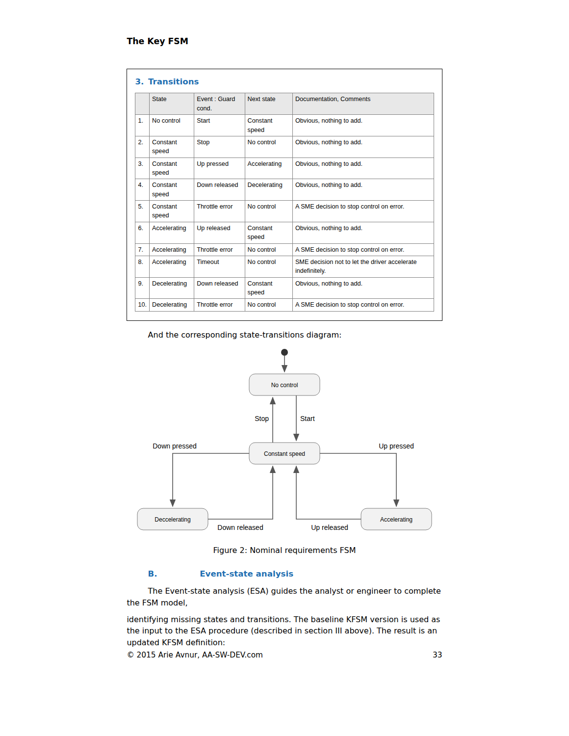The Key FSM
3. Transitions
| | State | Event : Guard cond. | Next state | Documentation, Comments |
| --- | --- | --- | --- | --- |
| 1. | No control | Start | Constant speed | Obvious, nothing to add. |
| 2. | Constant speed | Stop | No control | Obvious, nothing to add. |
| 3. | Constant speed | Up pressed | Accelerating | Obvious, nothing to add. |
| 4. | Constant speed | Down released | Decelerating | Obvious, nothing to add. |
| 5. | Constant speed | Throttle error | No control | A SME decision to stop control on error. |
| 6. | Accelerating | Up released | Constant speed | Obvious, nothing to add. |
| 7. | Accelerating | Throttle error | No control | A SME decision to stop control on error. |
| 8. | Accelerating | Timeout | No control | SME decision not to let the driver accelerate indefinitely. |
| 9. | Decelerating | Down released | Constant speed | Obvious, nothing to add. |
| 10. | Decelerating | Throttle error | No control | A SME decision to stop control on error. |
And the corresponding state-transitions diagram:
No control Constant speed Deccelerating Accelerating Start Stop Down pressed Up pressed Down released Up released
Figure 2: Nominal requirements FSM
B. Event-state analysis
The Event-state analysis (ESA) guides the analyst or engineer to complete the FSM model,
identifying missing states and transitions. The baseline KFSM version is used as the input to the ESA procedure (described in section III above). The result is an updated KFSM definition:
© 2015 Arie Avnur, AA-SW-DEV.com 33